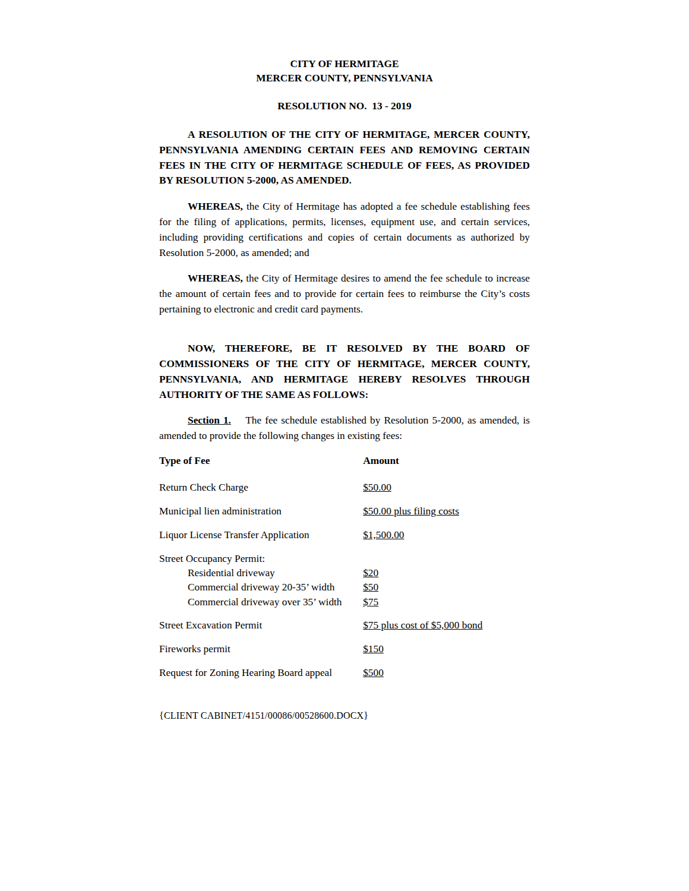CITY OF HERMITAGE
MERCER COUNTY, PENNSYLVANIA
RESOLUTION NO. 13 - 2019
A RESOLUTION OF THE CITY OF HERMITAGE, MERCER COUNTY, PENNSYLVANIA AMENDING CERTAIN FEES AND REMOVING CERTAIN FEES IN THE CITY OF HERMITAGE SCHEDULE OF FEES, AS PROVIDED BY RESOLUTION 5-2000, AS AMENDED.
WHEREAS, the City of Hermitage has adopted a fee schedule establishing fees for the filing of applications, permits, licenses, equipment use, and certain services, including providing certifications and copies of certain documents as authorized by Resolution 5-2000, as amended; and
WHEREAS, the City of Hermitage desires to amend the fee schedule to increase the amount of certain fees and to provide for certain fees to reimburse the City’s costs pertaining to electronic and credit card payments.
NOW, THEREFORE, BE IT RESOLVED BY THE BOARD OF COMMISSIONERS OF THE CITY OF HERMITAGE, MERCER COUNTY, PENNSYLVANIA, AND HERMITAGE HEREBY RESOLVES THROUGH AUTHORITY OF THE SAME AS FOLLOWS:
Section 1. The fee schedule established by Resolution 5-2000, as amended, is amended to provide the following changes in existing fees:
| Type of Fee | Amount |
| Return Check Charge | $50.00 |
| Municipal lien administration | $50.00 plus filing costs |
| Liquor License Transfer Application | $1,500.00 |
| Street Occupancy Permit: | |
| Residential driveway | $20 |
| Commercial driveway 20-35’ width | $50 |
| Commercial driveway over 35’ width | $75 |
| Street Excavation Permit | $75 plus cost of $5,000 bond |
| Fireworks permit | $150 |
| Request for Zoning Hearing Board appeal | $500 |
{CLIENT CABINET/4151/00086/00528600.DOCX}